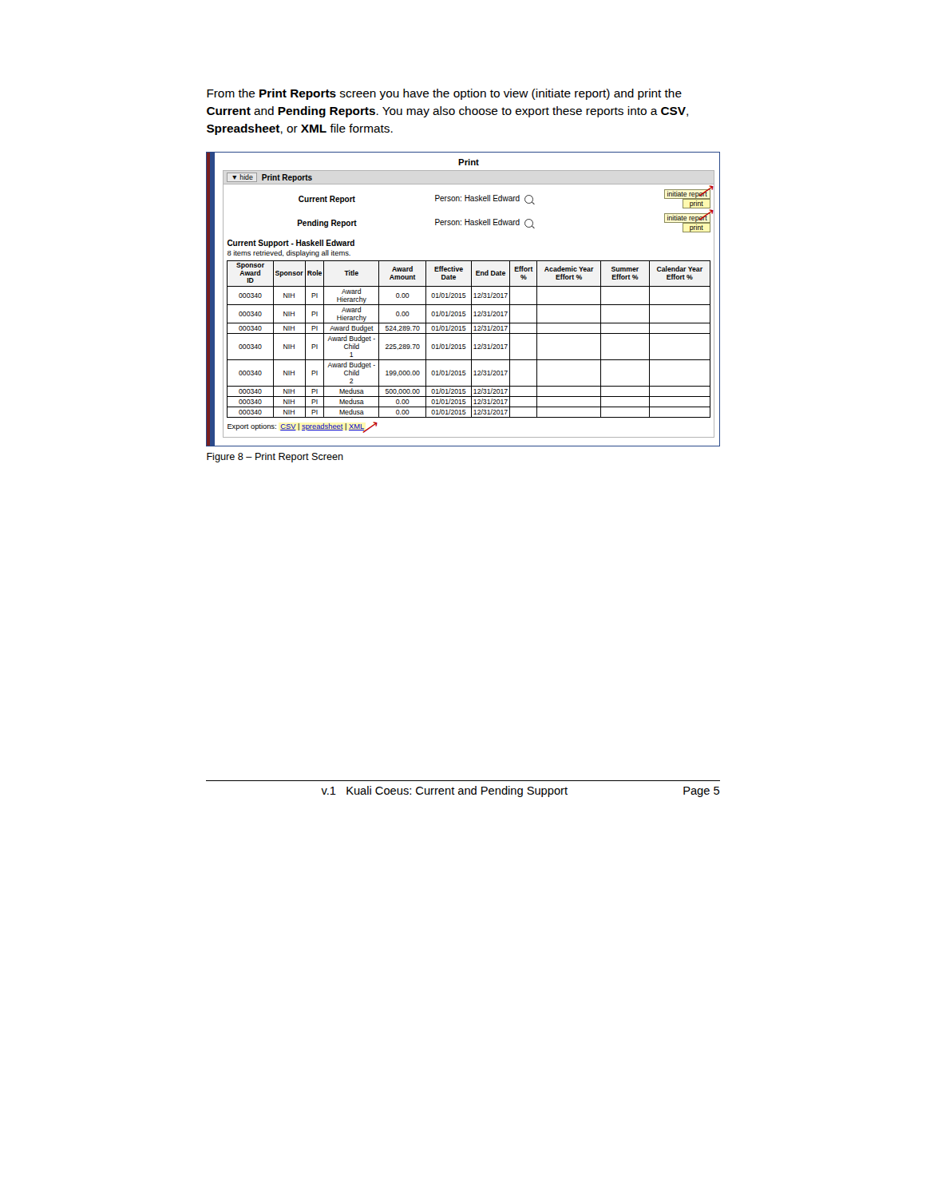From the Print Reports screen you have the option to view (initiate report) and print the Current and Pending Reports. You may also choose to export these reports into a CSV, Spreadsheet, or XML file formats.
Print
▼ hide Print Reports
Current Report
Person: Haskell Edward
initiate report
print ⟶
Pending Report
Person: Haskell Edward
initiate report
print ⟶
Current Support - Haskell Edward
8 items retrieved, displaying all items.
| Sponsor Award ID | Sponsor | Role | Title | Award Amount | Effective Date | End Date | Effort % | Academic Year Effort % | Summer Effort % | Calendar Year Effort % |
| --- | --- | --- | --- | --- | --- | --- | --- | --- | --- | --- |
| 000340 | NIH | PI | Award Hierarchy | 0.00 | 01/01/2015 | 12/31/2017 | | | | |
| 000340 | NIH | PI | Award Hierarchy | 0.00 | 01/01/2015 | 12/31/2017 | | | | |
| 000340 | NIH | PI | Award Budget | 524,289.70 | 01/01/2015 | 12/31/2017 | | | | |
| 000340 | NIH | PI | Award Budget - Child 1 | 225,289.70 | 01/01/2015 | 12/31/2017 | | | | |
| 000340 | NIH | PI | Award Budget - Child 2 | 199,000.00 | 01/01/2015 | 12/31/2017 | | | | |
| 000340 | NIH | PI | Medusa | 500,000.00 | 01/01/2015 | 12/31/2017 | | | | |
| 000340 | NIH | PI | Medusa | 0.00 | 01/01/2015 | 12/31/2017 | | | | |
| 000340 | NIH | PI | Medusa | 0.00 | 01/01/2015 | 12/31/2017 | | | | |
Export options: CSV | spreadsheet | XML ⟶
Figure 8 – Print Report Screen
v.1 Kuali Coeus: Current and Pending Support
Page 5